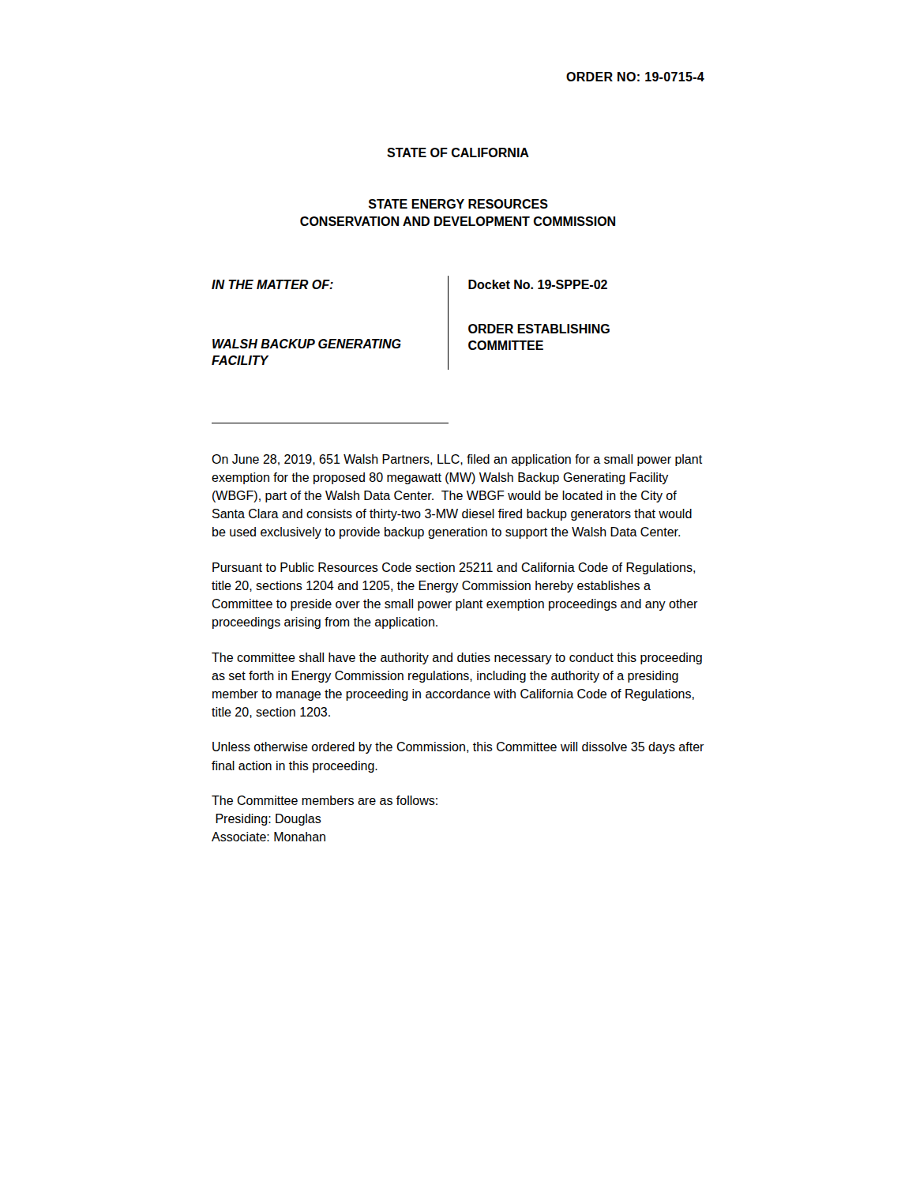ORDER NO: 19-0715-4
STATE OF CALIFORNIA
STATE ENERGY RESOURCES
CONSERVATION AND DEVELOPMENT COMMISSION
| IN THE MATTER OF: WALSH BACKUP GENERATING FACILITY | | Docket No. 19-SPPE-02 ORDER ESTABLISHING COMMITTEE |
On June 28, 2019, 651 Walsh Partners, LLC, filed an application for a small power plant exemption for the proposed 80 megawatt (MW) Walsh Backup Generating Facility (WBGF), part of the Walsh Data Center. The WBGF would be located in the City of Santa Clara and consists of thirty-two 3-MW diesel fired backup generators that would be used exclusively to provide backup generation to support the Walsh Data Center.
Pursuant to Public Resources Code section 25211 and California Code of Regulations, title 20, sections 1204 and 1205, the Energy Commission hereby establishes a Committee to preside over the small power plant exemption proceedings and any other proceedings arising from the application.
The committee shall have the authority and duties necessary to conduct this proceeding as set forth in Energy Commission regulations, including the authority of a presiding member to manage the proceeding in accordance with California Code of Regulations, title 20, section 1203.
Unless otherwise ordered by the Commission, this Committee will dissolve 35 days after final action in this proceeding.
The Committee members are as follows:
Presiding: Douglas
Associate: Monahan